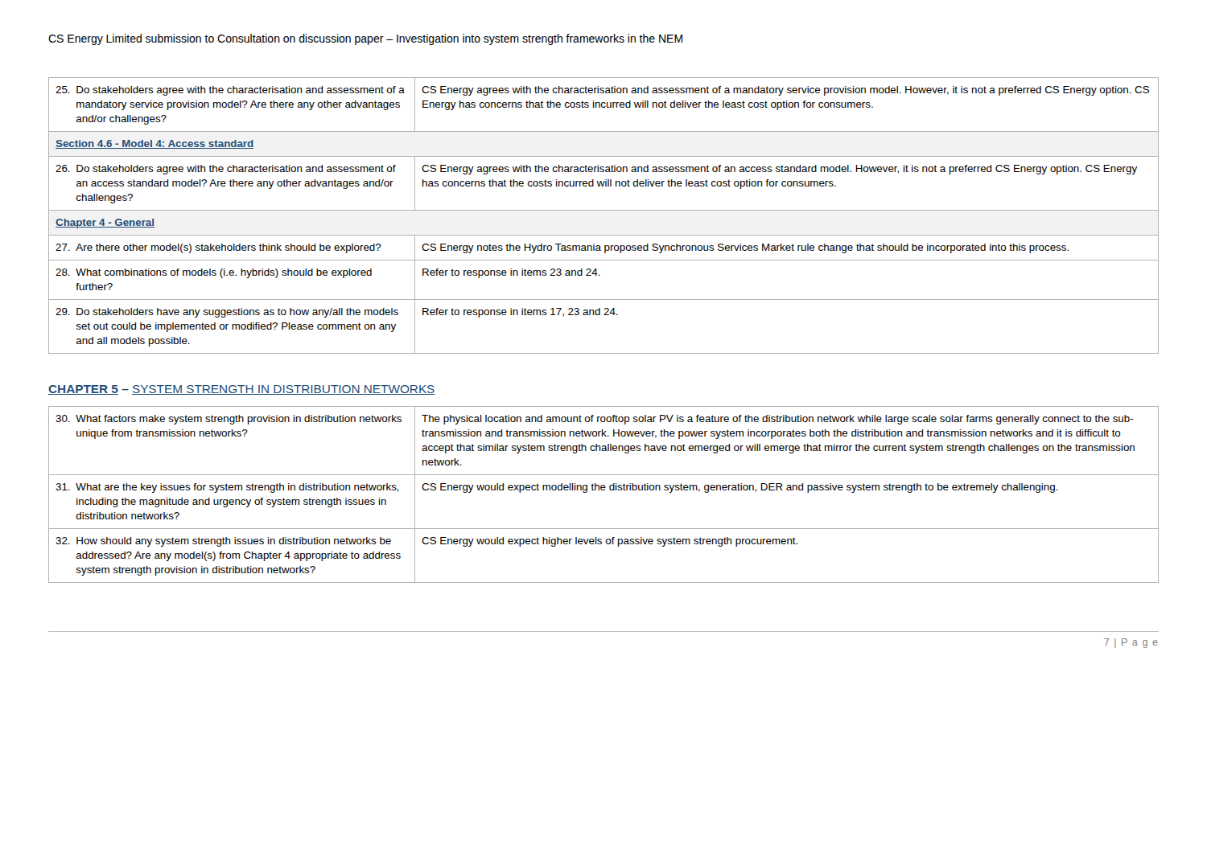CS Energy Limited submission to Consultation on discussion paper – Investigation into system strength frameworks in the NEM
| 25. Do stakeholders agree with the characterisation and assessment of a mandatory service provision model? Are there any other advantages and/or challenges? | CS Energy agrees with the characterisation and assessment of a mandatory service provision model. However, it is not a preferred CS Energy option. CS Energy has concerns that the costs incurred will not deliver the least cost option for consumers. |
| Section 4.6 - Model 4: Access standard |
| 26. Do stakeholders agree with the characterisation and assessment of an access standard model? Are there any other advantages and/or challenges? | CS Energy agrees with the characterisation and assessment of an access standard model. However, it is not a preferred CS Energy option. CS Energy has concerns that the costs incurred will not deliver the least cost option for consumers. |
| Chapter 4 - General |
| 27. Are there other model(s) stakeholders think should be explored? | CS Energy notes the Hydro Tasmania proposed Synchronous Services Market rule change that should be incorporated into this process. |
| 28. What combinations of models (i.e. hybrids) should be explored further? | Refer to response in items 23 and 24. |
| 29. Do stakeholders have any suggestions as to how any/all the models set out could be implemented or modified? Please comment on any and all models possible. | Refer to response in items 17, 23 and 24. |
CHAPTER 5 – SYSTEM STRENGTH IN DISTRIBUTION NETWORKS
| 30. What factors make system strength provision in distribution networks unique from transmission networks? | The physical location and amount of rooftop solar PV is a feature of the distribution network while large scale solar farms generally connect to the sub- transmission and transmission network. However, the power system incorporates both the distribution and transmission networks and it is difficult to accept that similar system strength challenges have not emerged or will emerge that mirror the current system strength challenges on the transmission network. |
| 31. What are the key issues for system strength in distribution networks, including the magnitude and urgency of system strength issues in distribution networks? | CS Energy would expect modelling the distribution system, generation, DER and passive system strength to be extremely challenging. |
| 32. How should any system strength issues in distribution networks be addressed? Are any model(s) from Chapter 4 appropriate to address system strength provision in distribution networks? | CS Energy would expect higher levels of passive system strength procurement. |
7 | P a g e